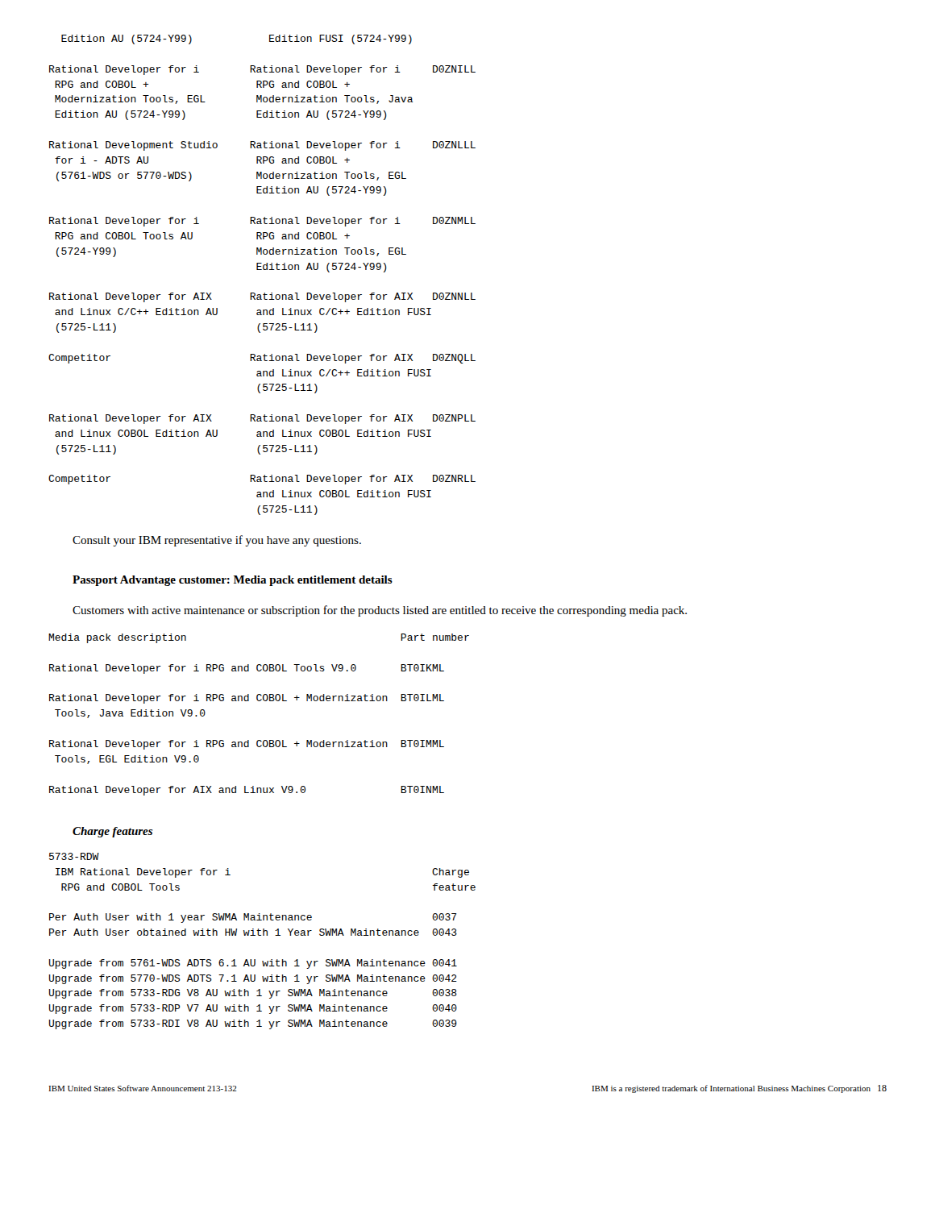Edition AU (5724-Y99)            Edition FUSI (5724-Y99)

Rational Developer for i        Rational Developer for i     D0ZNILL
 RPG and COBOL +                 RPG and COBOL +
 Modernization Tools, EGL        Modernization Tools, Java
 Edition AU (5724-Y99)           Edition AU (5724-Y99)

Rational Development Studio     Rational Developer for i     D0ZNLLL
 for i - ADTS AU                 RPG and COBOL +
 (5761-WDS or 5770-WDS)          Modernization Tools, EGL
                                 Edition AU (5724-Y99)

Rational Developer for i        Rational Developer for i     D0ZNMLL
 RPG and COBOL Tools AU          RPG and COBOL +
 (5724-Y99)                      Modernization Tools, EGL
                                 Edition AU (5724-Y99)

Rational Developer for AIX      Rational Developer for AIX   D0ZNNLL
 and Linux C/C++ Edition AU      and Linux C/C++ Edition FUSI
 (5725-L11)                      (5725-L11)

Competitor                      Rational Developer for AIX   D0ZNQLL
                                 and Linux C/C++ Edition FUSI
                                 (5725-L11)

Rational Developer for AIX      Rational Developer for AIX   D0ZNPLL
 and Linux COBOL Edition AU      and Linux COBOL Edition FUSI
 (5725-L11)                      (5725-L11)

Competitor                      Rational Developer for AIX   D0ZNRLL
                                 and Linux COBOL Edition FUSI
                                 (5725-L11)
Consult your IBM representative if you have any questions.
Passport Advantage customer: Media pack entitlement details
Customers with active maintenance or subscription for the products listed are entitled to receive the corresponding media pack.
Media pack description                                  Part number

Rational Developer for i RPG and COBOL Tools V9.0       BT0IKML

Rational Developer for i RPG and COBOL + Modernization  BT0ILML
 Tools, Java Edition V9.0

Rational Developer for i RPG and COBOL + Modernization  BT0IMML
 Tools, EGL Edition V9.0

Rational Developer for AIX and Linux V9.0               BT0INML
Charge features
5733-RDW
 IBM Rational Developer for i                                Charge
  RPG and COBOL Tools                                        feature

Per Auth User with 1 year SWMA Maintenance                   0037
Per Auth User obtained with HW with 1 Year SWMA Maintenance  0043

Upgrade from 5761-WDS ADTS 6.1 AU with 1 yr SWMA Maintenance 0041
Upgrade from 5770-WDS ADTS 7.1 AU with 1 yr SWMA Maintenance 0042
Upgrade from 5733-RDG V8 AU with 1 yr SWMA Maintenance       0038
Upgrade from 5733-RDP V7 AU with 1 yr SWMA Maintenance       0040
Upgrade from 5733-RDI V8 AU with 1 yr SWMA Maintenance       0039
IBM United States Software Announcement 213-132 IBM is a registered trademark of International Business Machines Corporation18